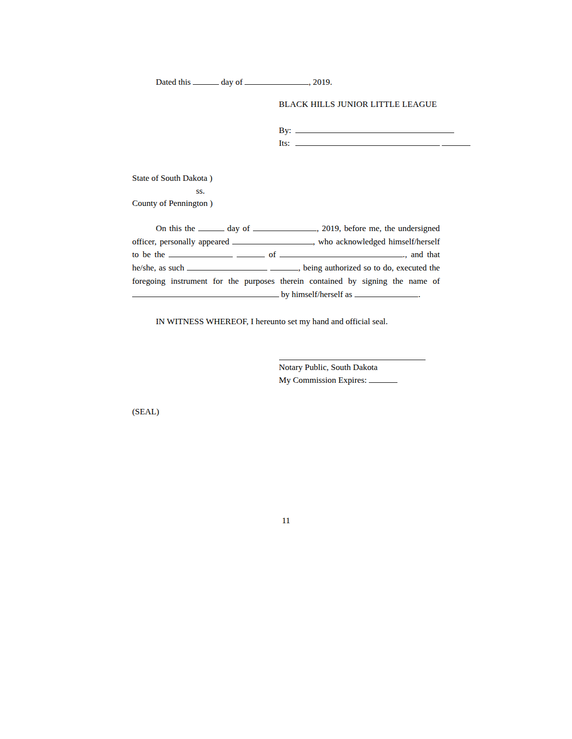Dated this day of , 2019.
BLACK HILLS JUNIOR LITTLE LEAGUE
By:
Its:
State of South Dakota )ss. County of Pennington )
On this the day of , 2019, before me, the undersigned officer, personally appeared , who acknowledged himself/herself to be the of ., and that he/she, as such , being authorized so to do, executed the foregoing instrument for the purposes therein contained by signing the name of by himself/herself as .
IN WITNESS WHEREOF, I hereunto set my hand and official seal.
Notary Public, South Dakota
My Commission Expires:
(SEAL)
11